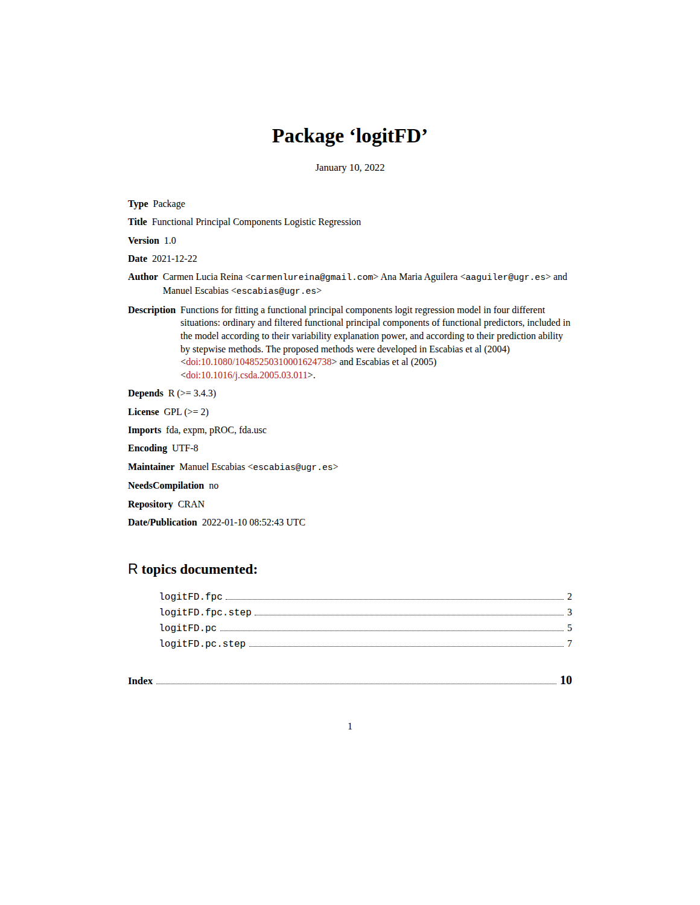Package ‘logitFD’
January 10, 2022
Type
Package
Title
Functional Principal Components Logistic Regression
Version
1.0
Date
2021-12-22
Author
Carmen Lucia Reina <carmenlureina@gmail.com> Ana Maria Aguilera <aaguiler@ugr.es> and Manuel Escabias <escabias@ugr.es>
Description
Functions for fitting a functional principal components logit regression model in four different situations: ordinary and filtered functional principal components of functional predictors, included in the model according to their variability explanation power, and according to their prediction ability by stepwise methods. The proposed methods were developed in Escabias et al (2004) <doi:10.1080/10485250310001624738> and Escabias et al (2005) <doi:10.1016/j.csda.2005.03.011>.
Depends
R (>= 3.4.3)
License
GPL (>= 2)
Imports
fda, expm, pROC, fda.usc
Encoding
UTF-8
Maintainer
Manuel Escabias <escabias@ugr.es>
NeedsCompilation
no
Repository
CRAN
Date/Publication
2022-01-10 08:52:43 UTC
R topics documented:
logitFD.fpc 2
logitFD.fpc.step 3
logitFD.pc 5
logitFD.pc.step 7
Index 10
1